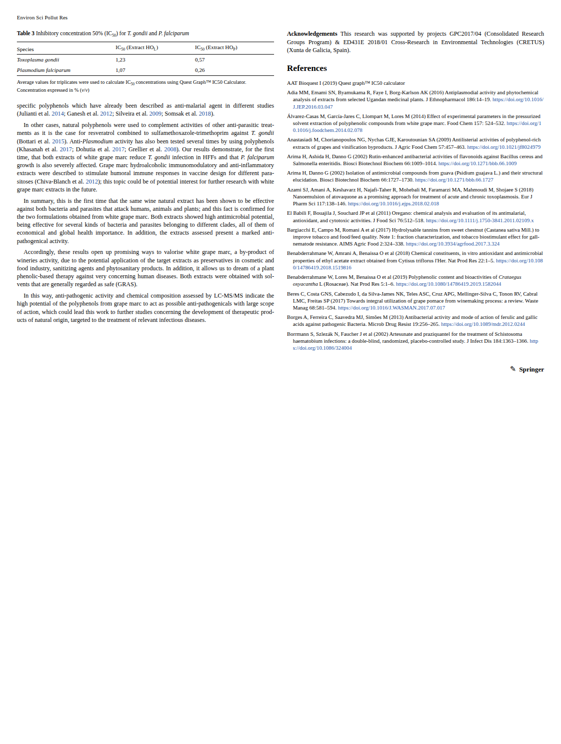Environ Sci Pollut Res
Table 3 Inhibitory concentration 50% (IC 50 ) for T. gondii and P. falciparum
| Species | IC 50 (Extract HO L ) | IC 50 (Extract HO P ) |
| --- | --- | --- |
| Toxoplasma gondii | 1,23 | 0,57 |
| Plasmodium falciparum | 1,07 | 0,26 |
Average values for triplicates were used to calculate IC50 concentrations using Quest Graph™ IC50 Calculator. Concentration expressed in % (v/v)
specific polyphenols which have already been described as anti-malarial agent in different studies (Julianti et al. 2014; Ganesh et al. 2012; Silveira et al. 2009; Somsak et al. 2018).
In other cases, natural polyphenols were used to complement activities of other anti-parasitic treatments as it is the case for resveratrol combined to sulfamethoxazole-trimethoprim against T. gondii (Bottari et al. 2015). Anti-Plasmodium activity has also been tested several times by using polyphenols (Khasanah et al. 2017; Dohutia et al. 2017; Grellier et al. 2008). Our results demonstrate, for the first time, that both extracts of white grape marc reduce T. gondii infection in HFFs and that P. falciparum growth is also severely affected. Grape marc hydroalcoholic immunomodulatory and anti-inflammatory extracts were described to stimulate humoral immune responses in vaccine design for different parasitoses (Chiva-Blanch et al. 2012); this topic could be of potential interest for further research with white grape marc extracts in the future.
In summary, this is the first time that the same wine natural extract has been shown to be effective against both bacteria and parasites that attack humans, animals and plants; and this fact is confirmed for the two formulations obtained from white grape marc. Both extracts showed high antimicrobial potential, being effective for several kinds of bacteria and parasites belonging to different clades, all of them of economical and global health importance. In addition, the extracts assessed present a marked anti-pathogenical activity.
Accordingly, these results open up promising ways to valorise white grape marc, a by-product of wineries activity, due to the potential application of the target extracts as preservatives in cosmetic and food industry, sanitizing agents and phytosanitary products. In addition, it allows us to dream of a plant phenolic-based therapy against very concerning human diseases. Both extracts were obtained with solvents that are generally regarded as safe (GRAS).
In this way, anti-pathogenic activity and chemical composition assessed by LC-MS/MS indicate the high potential of the polyphenols from grape marc to act as possible anti-pathogenicals with large scope of action, which could lead this work to further studies concerning the development of therapeutic products of natural origin, targeted to the treatment of relevant infectious diseases.
Acknowledgements
This research was supported by projects GPC2017/04 (Consolidated Research Groups Program) & ED431E 2018/01 Cross-Research in Environmental Technologies (CRETUS) (Xunta de Galicia, Spain).
References
AAT Bioquest I (2019) Quest graph™ IC50 calculator
Adia MM, Emami SN, Byamukama R, Faye I, Borg-Karlson AK (2016) Antiplasmodial activity and phytochemical analysis of extracts from selected Ugandan medicinal plants. J Ethnopharmacol 186:14–19. https://doi.org/10.1016/J.JEP.2016.03.047
Álvarez-Casas M, García-Jares C, Llompart M, Lores M (2014) Effect of experimental parameters in the pressurized solvent extraction of polyphenolic compounds from white grape marc. Food Chem 157: 524–532. https://doi.org/10.1016/j.foodchem.2014.02.078
Anastasiadi M, Chorianopoulos NG, Nychas GJE, Karoutounian SA (2009) Antilisterial activities of polyphenol-rich extracts of grapes and vinification byproducts. J Agric Food Chem 57:457–463. https://doi.org/10.1021/jf8024979
Arima H, Ashida H, Danno G (2002) Rutin-enhanced antibacterial activities of flavonoids against Bacillus cereus and Salmonella enteritidis. Biosci Biotechnol Biochem 66:1009–1014. https://doi.org/10.1271/bbb.66.1009
Arima H, Danno G (2002) Isolation of antimicrobial compounds from guava (Psidium guajava L.) and their structural elucidation. Biosci Biotechnol Biochem 66:1727–1730. https://doi.org/10.1271/bbb.66.1727
Azami SJ, Amani A, Keshavarz H, Najafi-Taher R, Mohebali M, Faramarzi MA, Mahmoudi M, Shojaee S (2018) Nanoemulsion of atovaquone as a promising approach for treatment of acute and chronic toxoplasmosis. Eur J Pharm Sci 117:138–146. https://doi.org/10.1016/j.ejps.2018.02.018
El Babili F, Bouajila J, Souchard JP et al (2011) Oregano: chemical analysis and evaluation of its antimalarial, antioxidant, and cytotoxic activities. J Food Sci 76:512–518. https://doi.org/10.1111/j.1750-3841.2011.02109.x
Bargiacchi E, Campo M, Romani A et al (2017) Hydrolysable tannins from sweet chestnut (Castanea sativa Mill.) to improve tobacco and food/feed quality. Note 1: fraction characterization, and tobacco biostimulant effect for gall-nematode resistance. AIMS Agric Food 2:324–338. https://doi.org/10.3934/agrfood.2017.3.324
Benabderrahmane W, Amrani A, Benaissa O et al (2018) Chemical constituents, in vitro antioxidant and antimicrobial properties of ethyl acetate extract obtained from Cytisus triflorus l'Her. Nat Prod Res 22:1–5. https://doi.org/10.1080/14786419.2018.1519816
Benabderrahmane W, Lores M, Benaissa O et al (2019) Polyphenolic content and bioactivities of Crataegus oxyacantha L (Rosaceae). Nat Prod Res 5:1–6. https://doi.org/10.1080/14786419.2019.1582044
Beres C, Costa GNS, Cabezudo I, da Silva-James NK, Teles ASC, Cruz APG, Mellinger-Silva C, Tonon RV, Cabral LMC, Freitas SP (2017) Towards integral utilization of grape pomace from winemaking process: a review. Waste Manag 68:581–594. https://doi.org/10.1016/J.WASMAN.2017.07.017
Borges A, Ferreira C, Saavedra MJ, Simões M (2013) Antibacterial activity and mode of action of ferulic and gallic acids against pathogenic Bacteria. Microb Drug Resist 19:256–265. https://doi.org/10.1089/mdr.2012.0244
Borrmann S, Szlezák N, Faucher J et al (2002) Artesunate and praziquantel for the treatment of Schistosoma haematobium infections: a double-blind, randomized, placebo-controlled study. J Infect Dis 184:1363–1366. https://doi.org/10.1086/324004
✎ Springer